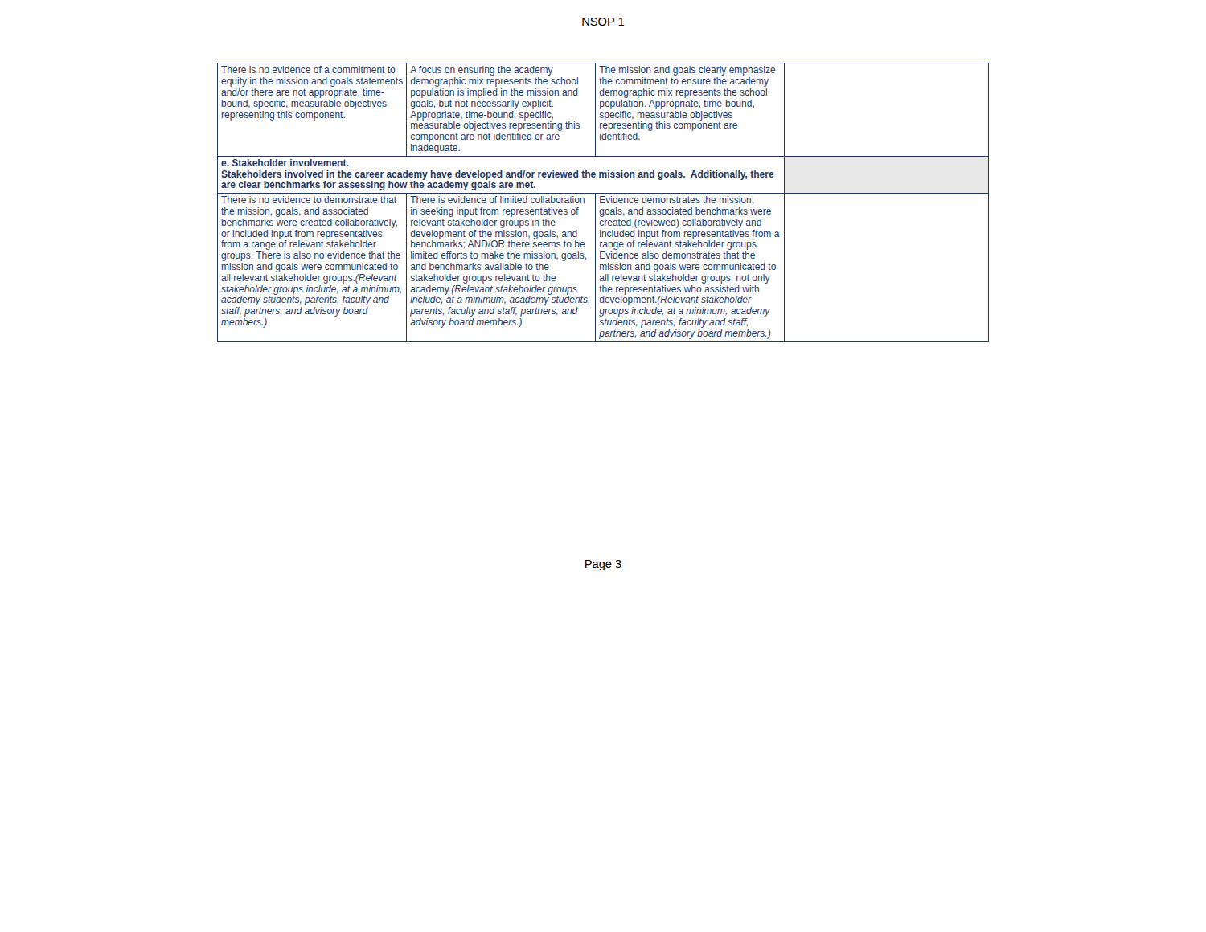NSOP 1
| There is no evidence of a commitment to equity in the mission and goals statements and/or there are not appropriate, time-bound, specific, measurable objectives representing this component. | A focus on ensuring the academy demographic mix represents the school population is implied in the mission and goals, but not necessarily explicit. Appropriate, time-bound, specific, measurable objectives representing this component are not identified or are inadequate. | The mission and goals clearly emphasize the commitment to ensure the academy demographic mix represents the school population. Appropriate, time-bound, specific, measurable objectives representing this component are identified. | |
| e. Stakeholder involvement. Stakeholders involved in the career academy have developed and/or reviewed the mission and goals. Additionally, there are clear benchmarks for assessing how the academy goals are met. | |
| There is no evidence to demonstrate that the mission, goals, and associated benchmarks were created collaboratively, or included input from representatives from a range of relevant stakeholder groups. There is also no evidence that the mission and goals were communicated to all relevant stakeholder groups. (Relevant stakeholder groups include, at a minimum, academy students, parents, faculty and staff, partners, and advisory board members.) | There is evidence of limited collaboration in seeking input from representatives of relevant stakeholder groups in the development of the mission, goals, and benchmarks; AND/OR there seems to be limited efforts to make the mission, goals, and benchmarks available to the stakeholder groups relevant to the academy. (Relevant stakeholder groups include, at a minimum, academy students, parents, faculty and staff, partners, and advisory board members.) | Evidence demonstrates the mission, goals, and associated benchmarks were created (reviewed) collaboratively and included input from representatives from a range of relevant stakeholder groups. Evidence also demonstrates that the mission and goals were communicated to all relevant stakeholder groups, not only the representatives who assisted with development. (Relevant stakeholder groups include, at a minimum, academy students, parents, faculty and staff, partners, and advisory board members.) | |
Page 3